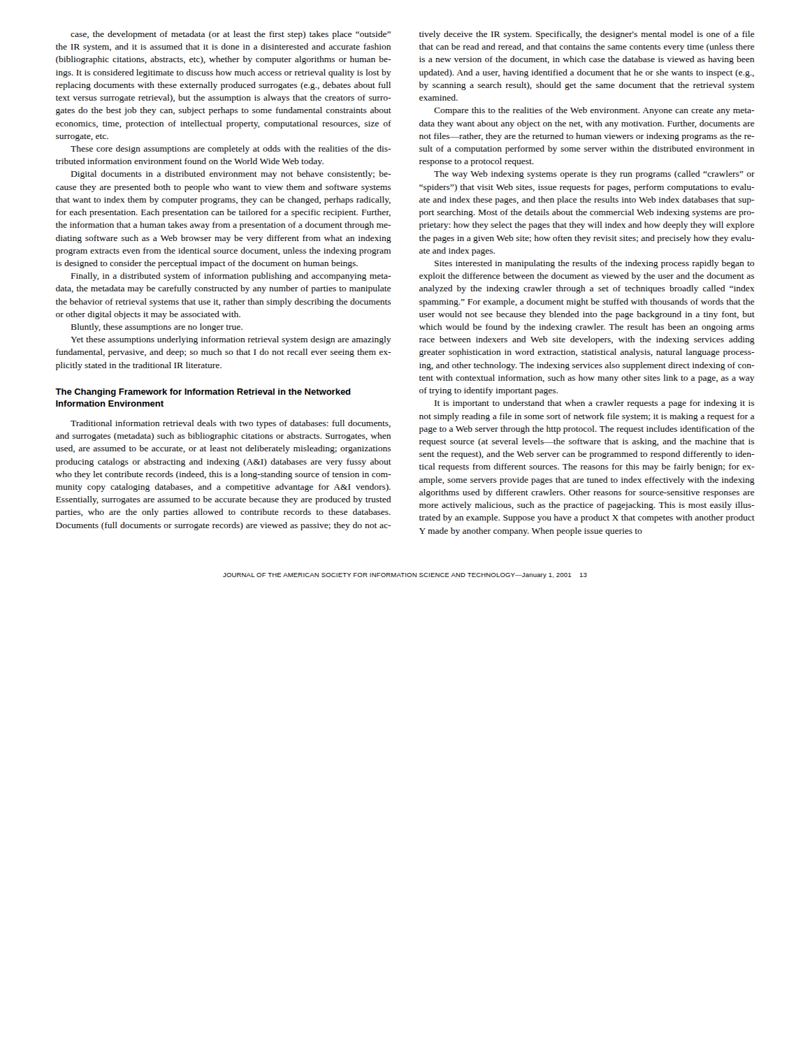case, the development of metadata (or at least the first step) takes place “outside” the IR system, and it is assumed that it is done in a disinterested and accurate fashion (bibliographic citations, abstracts, etc), whether by computer algorithms or human beings. It is considered legitimate to discuss how much access or retrieval quality is lost by replacing documents with these externally produced surrogates (e.g., debates about full text versus surrogate retrieval), but the assumption is always that the creators of surrogates do the best job they can, subject perhaps to some fundamental constraints about economics, time, protection of intellectual property, computational resources, size of surrogate, etc.
These core design assumptions are completely at odds with the realities of the distributed information environment found on the World Wide Web today.
Digital documents in a distributed environment may not behave consistently; because they are presented both to people who want to view them and software systems that want to index them by computer programs, they can be changed, perhaps radically, for each presentation. Each presentation can be tailored for a specific recipient. Further, the information that a human takes away from a presentation of a document through mediating software such as a Web browser may be very different from what an indexing program extracts even from the identical source document, unless the indexing program is designed to consider the perceptual impact of the document on human beings.
Finally, in a distributed system of information publishing and accompanying metadata, the metadata may be carefully constructed by any number of parties to manipulate the behavior of retrieval systems that use it, rather than simply describing the documents or other digital objects it may be associated with.
Bluntly, these assumptions are no longer true.
Yet these assumptions underlying information retrieval system design are amazingly fundamental, pervasive, and deep; so much so that I do not recall ever seeing them explicitly stated in the traditional IR literature.
The Changing Framework for Information Retrieval in the Networked Information Environment
Traditional information retrieval deals with two types of databases: full documents, and surrogates (metadata) such as bibliographic citations or abstracts. Surrogates, when used, are assumed to be accurate, or at least not deliberately misleading; organizations producing catalogs or abstracting and indexing (A&I) databases are very fussy about who they let contribute records (indeed, this is a long-standing source of tension in community copy cataloging databases, and a competitive advantage for A&I vendors). Essentially, surrogates are assumed to be accurate because they are produced by trusted parties, who are the only parties allowed to contribute records to these databases. Documents (full documents or surrogate records) are viewed as passive; they do not actively deceive the IR system. Specifically, the designer's mental model is one of a file that can be read and reread, and that contains the same contents every time (unless there is a new version of the document, in which case the database is viewed as having been updated). And a user, having identified a document that he or she wants to inspect (e.g., by scanning a search result), should get the same document that the retrieval system examined.
Compare this to the realities of the Web environment. Anyone can create any metadata they want about any object on the net, with any motivation. Further, documents are not files—rather, they are the returned to human viewers or indexing programs as the result of a computation performed by some server within the distributed environment in response to a protocol request.
The way Web indexing systems operate is they run programs (called “crawlers” or “spiders”) that visit Web sites, issue requests for pages, perform computations to evaluate and index these pages, and then place the results into Web index databases that support searching. Most of the details about the commercial Web indexing systems are proprietary: how they select the pages that they will index and how deeply they will explore the pages in a given Web site; how often they revisit sites; and precisely how they evaluate and index pages.
Sites interested in manipulating the results of the indexing process rapidly began to exploit the difference between the document as viewed by the user and the document as analyzed by the indexing crawler through a set of techniques broadly called “index spamming.” For example, a document might be stuffed with thousands of words that the user would not see because they blended into the page background in a tiny font, but which would be found by the indexing crawler. The result has been an ongoing arms race between indexers and Web site developers, with the indexing services adding greater sophistication in word extraction, statistical analysis, natural language processing, and other technology. The indexing services also supplement direct indexing of content with contextual information, such as how many other sites link to a page, as a way of trying to identify important pages.
It is important to understand that when a crawler requests a page for indexing it is not simply reading a file in some sort of network file system; it is making a request for a page to a Web server through the http protocol. The request includes identification of the request source (at several levels—the software that is asking, and the machine that is sent the request), and the Web server can be programmed to respond differently to identical requests from different sources. The reasons for this may be fairly benign; for example, some servers provide pages that are tuned to index effectively with the indexing algorithms used by different crawlers. Other reasons for source-sensitive responses are more actively malicious, such as the practice of pagejacking. This is most easily illustrated by an example. Suppose you have a product X that competes with another product Y made by another company. When people issue queries to
JOURNAL OF THE AMERICAN SOCIETY FOR INFORMATION SCIENCE AND TECHNOLOGY—January 1, 2001 13